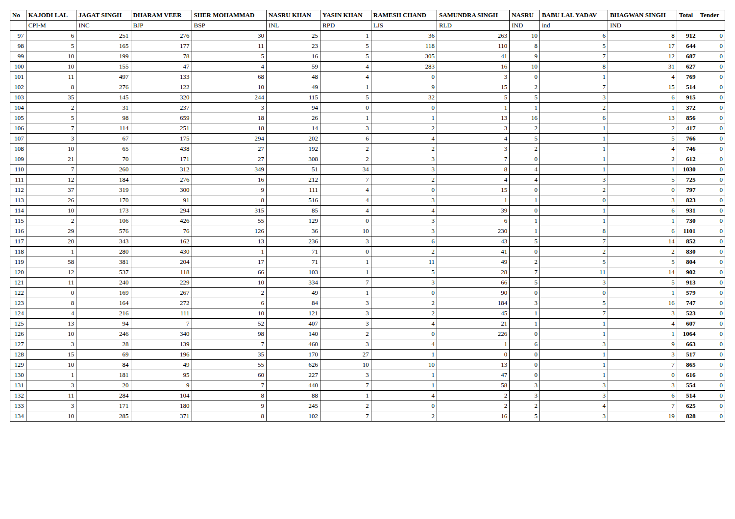| No | KAJODI LAL | JAGAT SINGH | DHARAM VEER | SHER MOHAMMAD | NASRU KHAN | YASIN KHAN | RAMESH CHAND | SAMUNDRA SINGH | NASRU | BABU LAL YADAV | BHAGWAN SINGH | Total | Tender |
| --- | --- | --- | --- | --- | --- | --- | --- | --- | --- | --- | --- | --- | --- |
| | CPI-M | INC | BJP | BSP | INL | RPD | LJS | RLD | IND | ind | IND | | |
| 97 | 6 | 251 | 276 | 30 | 25 | 1 | 36 | 263 | 10 | 6 | 8 | 912 | 0 |
| 98 | 5 | 165 | 177 | 11 | 23 | 5 | 118 | 110 | 8 | 5 | 17 | 644 | 0 |
| 99 | 10 | 199 | 78 | 5 | 16 | 5 | 305 | 41 | 9 | 7 | 12 | 687 | 0 |
| 100 | 10 | 155 | 47 | 4 | 59 | 4 | 283 | 16 | 10 | 8 | 31 | 627 | 0 |
| 101 | 11 | 497 | 133 | 68 | 48 | 4 | 0 | 3 | 0 | 1 | 4 | 769 | 0 |
| 102 | 8 | 276 | 122 | 10 | 49 | 1 | 9 | 15 | 2 | 7 | 15 | 514 | 0 |
| 103 | 35 | 145 | 320 | 244 | 115 | 5 | 32 | 5 | 5 | 3 | 6 | 915 | 0 |
| 104 | 2 | 31 | 237 | 3 | 94 | 0 | 0 | 1 | 1 | 2 | 1 | 372 | 0 |
| 105 | 5 | 98 | 659 | 18 | 26 | 1 | 1 | 13 | 16 | 6 | 13 | 856 | 0 |
| 106 | 7 | 114 | 251 | 18 | 14 | 3 | 2 | 3 | 2 | 1 | 2 | 417 | 0 |
| 107 | 3 | 67 | 175 | 294 | 202 | 6 | 4 | 4 | 5 | 1 | 5 | 766 | 0 |
| 108 | 10 | 65 | 438 | 27 | 192 | 2 | 2 | 3 | 2 | 1 | 4 | 746 | 0 |
| 109 | 21 | 70 | 171 | 27 | 308 | 2 | 3 | 7 | 0 | 1 | 2 | 612 | 0 |
| 110 | 7 | 260 | 312 | 349 | 51 | 34 | 3 | 8 | 4 | 1 | 1 | 1030 | 0 |
| 111 | 12 | 184 | 276 | 16 | 212 | 7 | 2 | 4 | 4 | 3 | 5 | 725 | 0 |
| 112 | 37 | 319 | 300 | 9 | 111 | 4 | 0 | 15 | 0 | 2 | 0 | 797 | 0 |
| 113 | 26 | 170 | 91 | 8 | 516 | 4 | 3 | 1 | 1 | 0 | 3 | 823 | 0 |
| 114 | 10 | 173 | 294 | 315 | 85 | 4 | 4 | 39 | 0 | 1 | 6 | 931 | 0 |
| 115 | 2 | 106 | 426 | 55 | 129 | 0 | 3 | 6 | 1 | 1 | 1 | 730 | 0 |
| 116 | 29 | 576 | 76 | 126 | 36 | 10 | 3 | 230 | 1 | 8 | 6 | 1101 | 0 |
| 117 | 20 | 343 | 162 | 13 | 236 | 3 | 6 | 43 | 5 | 7 | 14 | 852 | 0 |
| 118 | 1 | 280 | 430 | 1 | 71 | 0 | 2 | 41 | 0 | 2 | 2 | 830 | 0 |
| 119 | 58 | 381 | 204 | 17 | 71 | 1 | 11 | 49 | 2 | 5 | 5 | 804 | 0 |
| 120 | 12 | 537 | 118 | 66 | 103 | 1 | 5 | 28 | 7 | 11 | 14 | 902 | 0 |
| 121 | 11 | 240 | 229 | 10 | 334 | 7 | 3 | 66 | 5 | 3 | 5 | 913 | 0 |
| 122 | 0 | 169 | 267 | 2 | 49 | 1 | 0 | 90 | 0 | 0 | 1 | 579 | 0 |
| 123 | 8 | 164 | 272 | 6 | 84 | 3 | 2 | 184 | 3 | 5 | 16 | 747 | 0 |
| 124 | 4 | 216 | 111 | 10 | 121 | 3 | 2 | 45 | 1 | 7 | 3 | 523 | 0 |
| 125 | 13 | 94 | 7 | 52 | 407 | 3 | 4 | 21 | 1 | 1 | 4 | 607 | 0 |
| 126 | 10 | 246 | 340 | 98 | 140 | 2 | 0 | 226 | 0 | 1 | 1 | 1064 | 0 |
| 127 | 3 | 28 | 139 | 7 | 460 | 3 | 4 | 1 | 6 | 3 | 9 | 663 | 0 |
| 128 | 15 | 69 | 196 | 35 | 170 | 27 | 1 | 0 | 0 | 1 | 3 | 517 | 0 |
| 129 | 10 | 84 | 49 | 55 | 626 | 10 | 10 | 13 | 0 | 1 | 7 | 865 | 0 |
| 130 | 1 | 181 | 95 | 60 | 227 | 3 | 1 | 47 | 0 | 1 | 0 | 616 | 0 |
| 131 | 3 | 20 | 9 | 7 | 440 | 7 | 1 | 58 | 3 | 3 | 3 | 554 | 0 |
| 132 | 11 | 284 | 104 | 8 | 88 | 1 | 4 | 2 | 3 | 3 | 6 | 514 | 0 |
| 133 | 3 | 171 | 180 | 9 | 245 | 2 | 0 | 2 | 2 | 4 | 7 | 625 | 0 |
| 134 | 10 | 285 | 371 | 8 | 102 | 7 | 2 | 16 | 5 | 3 | 19 | 828 | 0 |